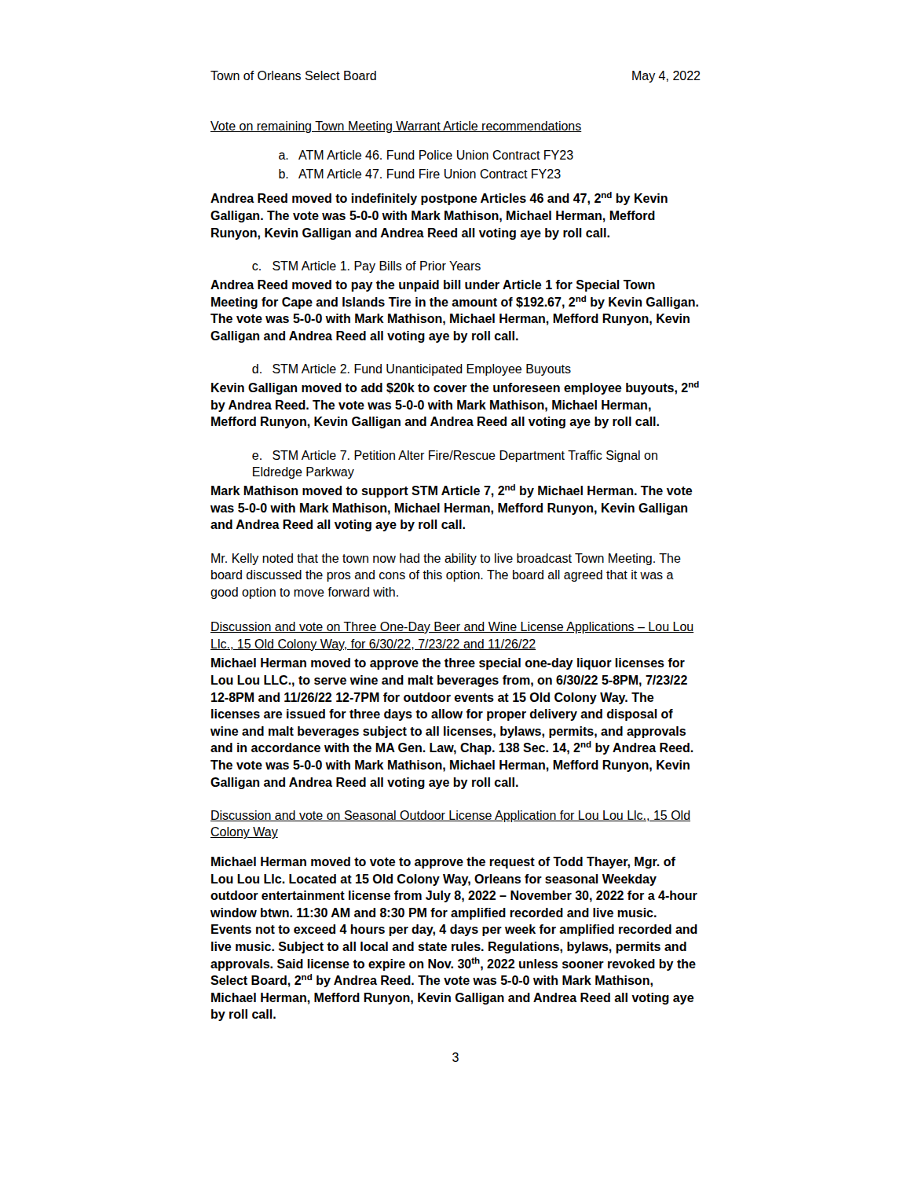Town of Orleans Select Board
May 4, 2022
Vote on remaining Town Meeting Warrant Article recommendations
a. ATM Article 46. Fund Police Union Contract FY23
b. ATM Article 47. Fund Fire Union Contract FY23
Andrea Reed moved to indefinitely postpone Articles 46 and 47, 2nd by Kevin Galligan. The vote was 5-0-0 with Mark Mathison, Michael Herman, Mefford Runyon, Kevin Galligan and Andrea Reed all voting aye by roll call.
c. STM Article 1. Pay Bills of Prior Years
Andrea Reed moved to pay the unpaid bill under Article 1 for Special Town Meeting for Cape and Islands Tire in the amount of $192.67, 2nd by Kevin Galligan. The vote was 5-0-0 with Mark Mathison, Michael Herman, Mefford Runyon, Kevin Galligan and Andrea Reed all voting aye by roll call.
d. STM Article 2. Fund Unanticipated Employee Buyouts
Kevin Galligan moved to add $20k to cover the unforeseen employee buyouts, 2nd by Andrea Reed. The vote was 5-0-0 with Mark Mathison, Michael Herman, Mefford Runyon, Kevin Galligan and Andrea Reed all voting aye by roll call.
e. STM Article 7. Petition Alter Fire/Rescue Department Traffic Signal on Eldredge Parkway
Mark Mathison moved to support STM Article 7, 2nd by Michael Herman. The vote was 5-0-0 with Mark Mathison, Michael Herman, Mefford Runyon, Kevin Galligan and Andrea Reed all voting aye by roll call.
Mr. Kelly noted that the town now had the ability to live broadcast Town Meeting. The board discussed the pros and cons of this option. The board all agreed that it was a good option to move forward with.
Discussion and vote on Three One-Day Beer and Wine License Applications – Lou Lou Llc., 15 Old Colony Way, for 6/30/22, 7/23/22 and 11/26/22
Michael Herman moved to approve the three special one-day liquor licenses for Lou Lou LLC., to serve wine and malt beverages from, on 6/30/22 5-8PM, 7/23/22 12-8PM and 11/26/22 12-7PM for outdoor events at 15 Old Colony Way. The licenses are issued for three days to allow for proper delivery and disposal of wine and malt beverages subject to all licenses, bylaws, permits, and approvals and in accordance with the MA Gen. Law, Chap. 138 Sec. 14, 2nd by Andrea Reed. The vote was 5-0-0 with Mark Mathison, Michael Herman, Mefford Runyon, Kevin Galligan and Andrea Reed all voting aye by roll call.
Discussion and vote on Seasonal Outdoor License Application for Lou Lou Llc., 15 Old Colony Way
Michael Herman moved to vote to approve the request of Todd Thayer, Mgr. of Lou Lou Llc. Located at 15 Old Colony Way, Orleans for seasonal Weekday outdoor entertainment license from July 8, 2022 – November 30, 2022 for a 4-hour window btwn. 11:30 AM and 8:30 PM for amplified recorded and live music. Events not to exceed 4 hours per day, 4 days per week for amplified recorded and live music. Subject to all local and state rules. Regulations, bylaws, permits and approvals. Said license to expire on Nov. 30th, 2022 unless sooner revoked by the Select Board, 2nd by Andrea Reed. The vote was 5-0-0 with Mark Mathison, Michael Herman, Mefford Runyon, Kevin Galligan and Andrea Reed all voting aye by roll call.
3